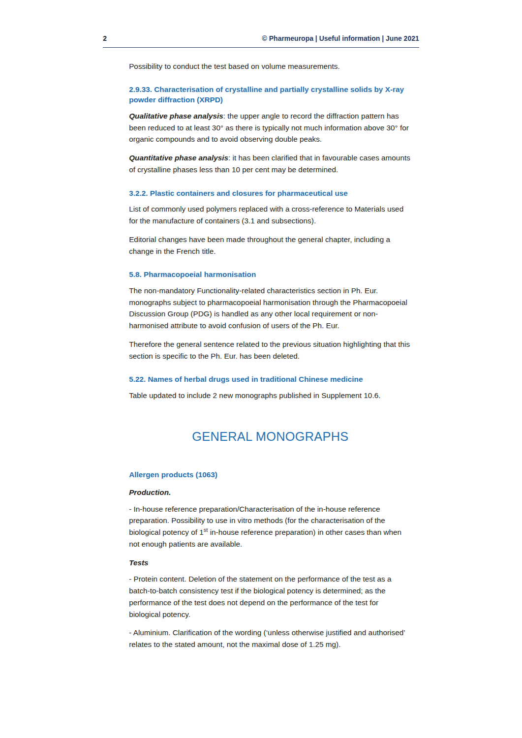2 © Pharmeuropa | Useful information | June 2021
Possibility to conduct the test based on volume measurements.
2.9.33. Characterisation of crystalline and partially crystalline solids by X-ray powder diffraction (XRPD)
Qualitative phase analysis: the upper angle to record the diffraction pattern has been reduced to at least 30° as there is typically not much information above 30° for organic compounds and to avoid observing double peaks.
Quantitative phase analysis: it has been clarified that in favourable cases amounts of crystalline phases less than 10 per cent may be determined.
3.2.2. Plastic containers and closures for pharmaceutical use
List of commonly used polymers replaced with a cross-reference to Materials used for the manufacture of containers (3.1 and subsections).
Editorial changes have been made throughout the general chapter, including a change in the French title.
5.8. Pharmacopoeial harmonisation
The non-mandatory Functionality-related characteristics section in Ph. Eur. monographs subject to pharmacopoeial harmonisation through the Pharmacopoeial Discussion Group (PDG) is handled as any other local requirement or non-harmonised attribute to avoid confusion of users of the Ph. Eur.
Therefore the general sentence related to the previous situation highlighting that this section is specific to the Ph. Eur. has been deleted.
5.22. Names of herbal drugs used in traditional Chinese medicine
Table updated to include 2 new monographs published in Supplement 10.6.
GENERAL MONOGRAPHS
Allergen products (1063)
Production.
- In-house reference preparation/Characterisation of the in-house reference preparation. Possibility to use in vitro methods (for the characterisation of the biological potency of 1st in-house reference preparation) in other cases than when not enough patients are available.
Tests
- Protein content. Deletion of the statement on the performance of the test as a batch-to-batch consistency test if the biological potency is determined; as the performance of the test does not depend on the performance of the test for biological potency.
- Aluminium. Clarification of the wording (‘unless otherwise justified and authorised’ relates to the stated amount, not the maximal dose of 1.25 mg).